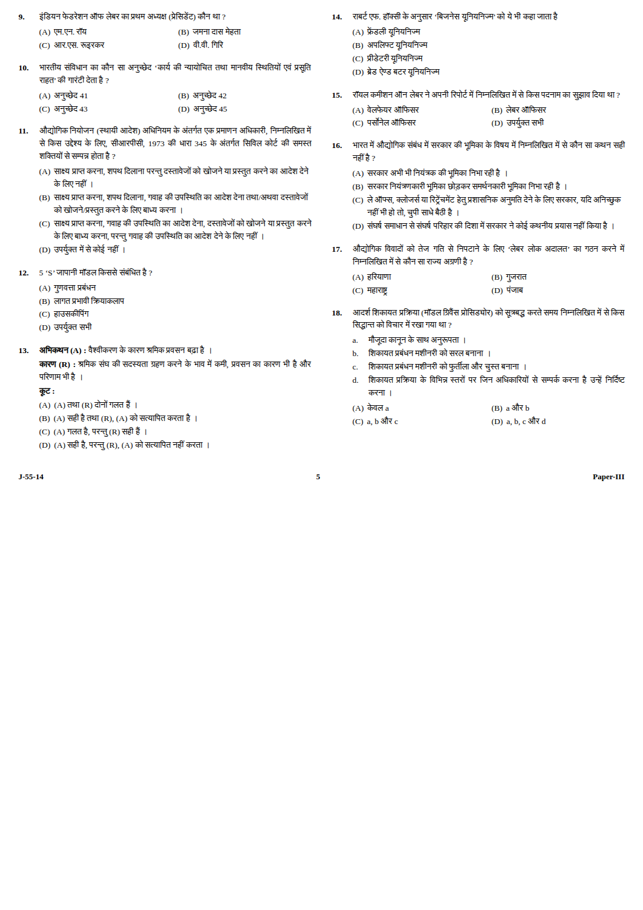9.
इंडियन फेडरेशन ऑफ लेबर का प्रथम अध्यक्ष (प्रेसिडेंट) कौन था ?
(A) एम.एन. रॉय
(B) जमना दास मेहता
(C) आर.एस. रूइरकर
(D) वी.वी. गिरि
10.
भारतीय संविधान का कौन सा अनुच्छेद ‘कार्य की न्यायोचित तथा मानवीय स्थितियों एवं प्रसूति राहत’ की गारंटी देता है ?
(A) अनुच्छेद 41
(B) अनुच्छेद 42
(C) अनुच्छेद 43
(D) अनुच्छेद 45
11.
औद्योगिक नियोजन (स्थायी आदेश) अधिनियम के अंतर्गत एक प्रमाणन अधिकारी, निम्नलिखित में से किस उद्देश्य के लिए, सीआरपीसी, 1973 की धारा 345 के अंतर्गत सिविल कोर्ट की समस्त शक्तियों से सम्पन्न होता है ?
(A) साक्ष्य प्राप्त करना, शपथ दिलाना परन्तु दस्तावेजों को खोजने या प्रस्तुत करने का आदेश देने के लिए नहीं ।
(B) साक्ष्य प्राप्त करना, शपथ दिलाना, गवाह की उपस्थिति का आदेश देना तथा/अथवा दस्तावेजों को खोजने/प्रस्तुत करने के लिए बाध्य करना ।
(C) साक्ष्य प्राप्त करना, गवाह की उपस्थिति का आदेश देना, दस्तावेजों को खोजने या प्रस्तुत करने के लिए बाध्य करना, परन्तु गवाह की उपस्थिति का आदेश देने के लिए नहीं ।
(D) उपर्युक्त में से कोई नहीं ।
12.
5 ‘S’ जापानी मॉडल किससे संबंधित है ?
(A) गुणवत्ता प्रबंधन
(B) लागत प्रभावी क्रियाकलाप
(C) हाउसकीपिंग
(D) उपर्युक्त सभी
13.
अभिकथन (A) : वैश्वीकरण के कारण श्रमिक प्रवसन बढ़ा है ।
कारण (R) : श्रमिक संघ की सदस्यता ग्रहण करने के भाव में कमी, प्रवसन का कारण भी है और परिणाम भी है ।
कूट :
(A)(A) तथा (R) दोनों गलत हैं ।
(B)(A) सही है तथा (R), (A) को सत्यापित करता है ।
(C)(A) गलत है, परन्तु (R) सही हैं ।
(D)(A) सही है, परन्तु (R), (A) को सत्यापित नहीं करता ।
14.
राबर्ट एफ. हॉक्सी के अनुसार ‘बिजनेस यूनियनिज्म’ को ये भी कहा जाता है
(A) फ्रेंडली यूनियनिज्म
(B) अपलिफ्ट यूनियनिज्म
(C) प्रीडेटरी यूनियनिज्म
(D) ब्रेड ऐण्ड बटर यूनियनिज्म
15.
रॉयल कमीशन ऑन लेबर ने अपनी रिपोर्ट में निम्नलिखित में से किस पदनाम का सुझाव दिया था ?
(A) वेलफेयर ऑफिसर
(B) लेबर ऑफिसर
(C) पर्सोनेल ऑफिसर
(D) उपर्युक्त सभी
16.
भारत में औद्योगिक संबंध में सरकार की भूमिका के विषय में निम्नलिखित में से कौन सा कथन सही नहीं है ?
(A) सरकार अभी भी नियंत्रक की भूमिका निभा रही है ।
(B) सरकार नियंत्रणकारी भूमिका छोड़कर समर्थनकारी भूमिका निभा रही है ।
(C) ले ऑफ्स, क्लोजर्स या रिट्रेंचमेंट हेतु प्रशासनिक अनुमति देने के लिए सरकार, यदि अनिच्छुक नहीं भी हो तो, चुपी साधे बैठी है ।
(D) संघर्ष समाधान से संघर्ष परिहार की दिशा में सरकार ने कोई कथनीय प्रयास नहीं किया है ।
17.
औद्योगिक विवादों को तेज गति से निपटाने के लिए ‘लेबर लोक अदालत’ का गठन करने में निम्नलिखित में से कौन सा राज्य अग्रणी है ?
(A) हरियाणा
(B) गुजरात
(C) महाराष्ट्र
(D) पंजाब
18.
आदर्श शिकायत प्रक्रिया (मॉडल ग्रिवैंस प्रोसिड्योर) को सूत्रबद्ध करते समय निम्नलिखित में से किस सिद्धान्त को विचार में रखा गया था ?
a. मौजूदा कानून के साथ अनुरूपता ।
b. शिकायत प्रबंधन मशीनरी को सरल बनाना ।
c. शिकायत प्रबंधन मशीनरी को फुर्तीला और चुस्त बनाना ।
d. शिकायत प्रक्रिया के विभिन्न स्तरों पर जिन अधिकारियों से सम्पर्क करना है उन्हें निर्दिष्ट करना ।
(A) केवल a
(B) a और b
(C) a, b और c
(D) a, b, c और d
J-55-14
5
Paper-III